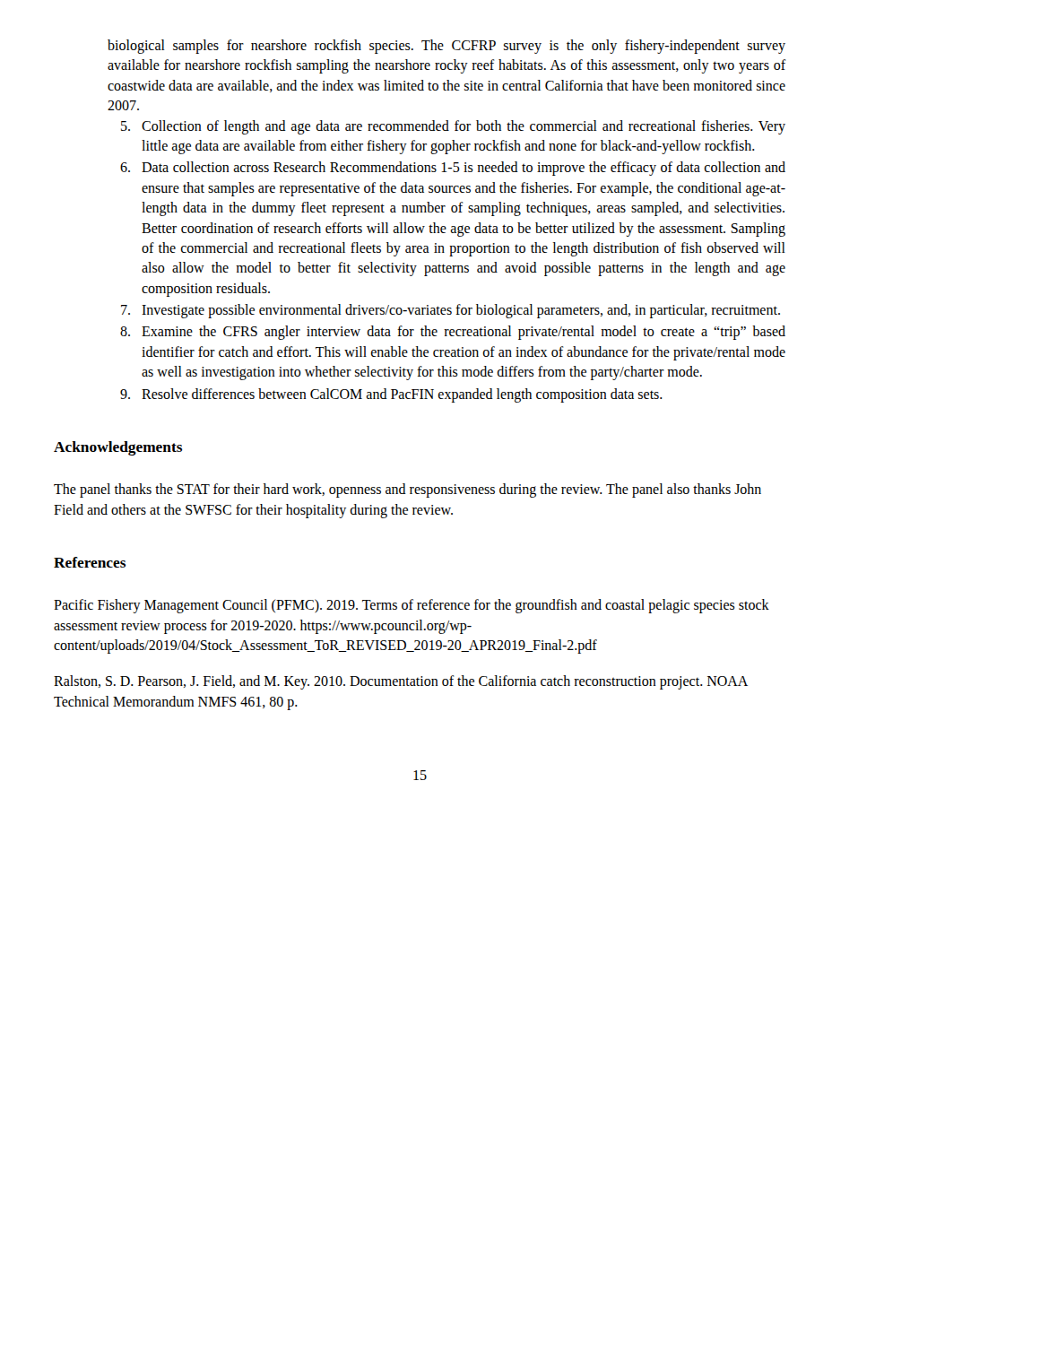biological samples for nearshore rockfish species. The CCFRP survey is the only fishery-independent survey available for nearshore rockfish sampling the nearshore rocky reef habitats. As of this assessment, only two years of coastwide data are available, and the index was limited to the site in central California that have been monitored since 2007.
Collection of length and age data are recommended for both the commercial and recreational fisheries. Very little age data are available from either fishery for gopher rockfish and none for black-and-yellow rockfish.
Data collection across Research Recommendations 1-5 is needed to improve the efficacy of data collection and ensure that samples are representative of the data sources and the fisheries. For example, the conditional age-at-length data in the dummy fleet represent a number of sampling techniques, areas sampled, and selectivities. Better coordination of research efforts will allow the age data to be better utilized by the assessment. Sampling of the commercial and recreational fleets by area in proportion to the length distribution of fish observed will also allow the model to better fit selectivity patterns and avoid possible patterns in the length and age composition residuals.
Investigate possible environmental drivers/co-variates for biological parameters, and, in particular, recruitment.
Examine the CFRS angler interview data for the recreational private/rental model to create a “trip” based identifier for catch and effort. This will enable the creation of an index of abundance for the private/rental mode as well as investigation into whether selectivity for this mode differs from the party/charter mode.
Resolve differences between CalCOM and PacFIN expanded length composition data sets.
Acknowledgements
The panel thanks the STAT for their hard work, openness and responsiveness during the review. The panel also thanks John Field and others at the SWFSC for their hospitality during the review.
References
Pacific Fishery Management Council (PFMC). 2019. Terms of reference for the groundfish and coastal pelagic species stock assessment review process for 2019-2020. https://www.pcouncil.org/wp-content/uploads/2019/04/Stock_Assessment_ToR_REVISED_2019-20_APR2019_Final-2.pdf
Ralston, S. D. Pearson, J. Field, and M. Key. 2010. Documentation of the California catch reconstruction project. NOAA Technical Memorandum NMFS 461, 80 p.
15